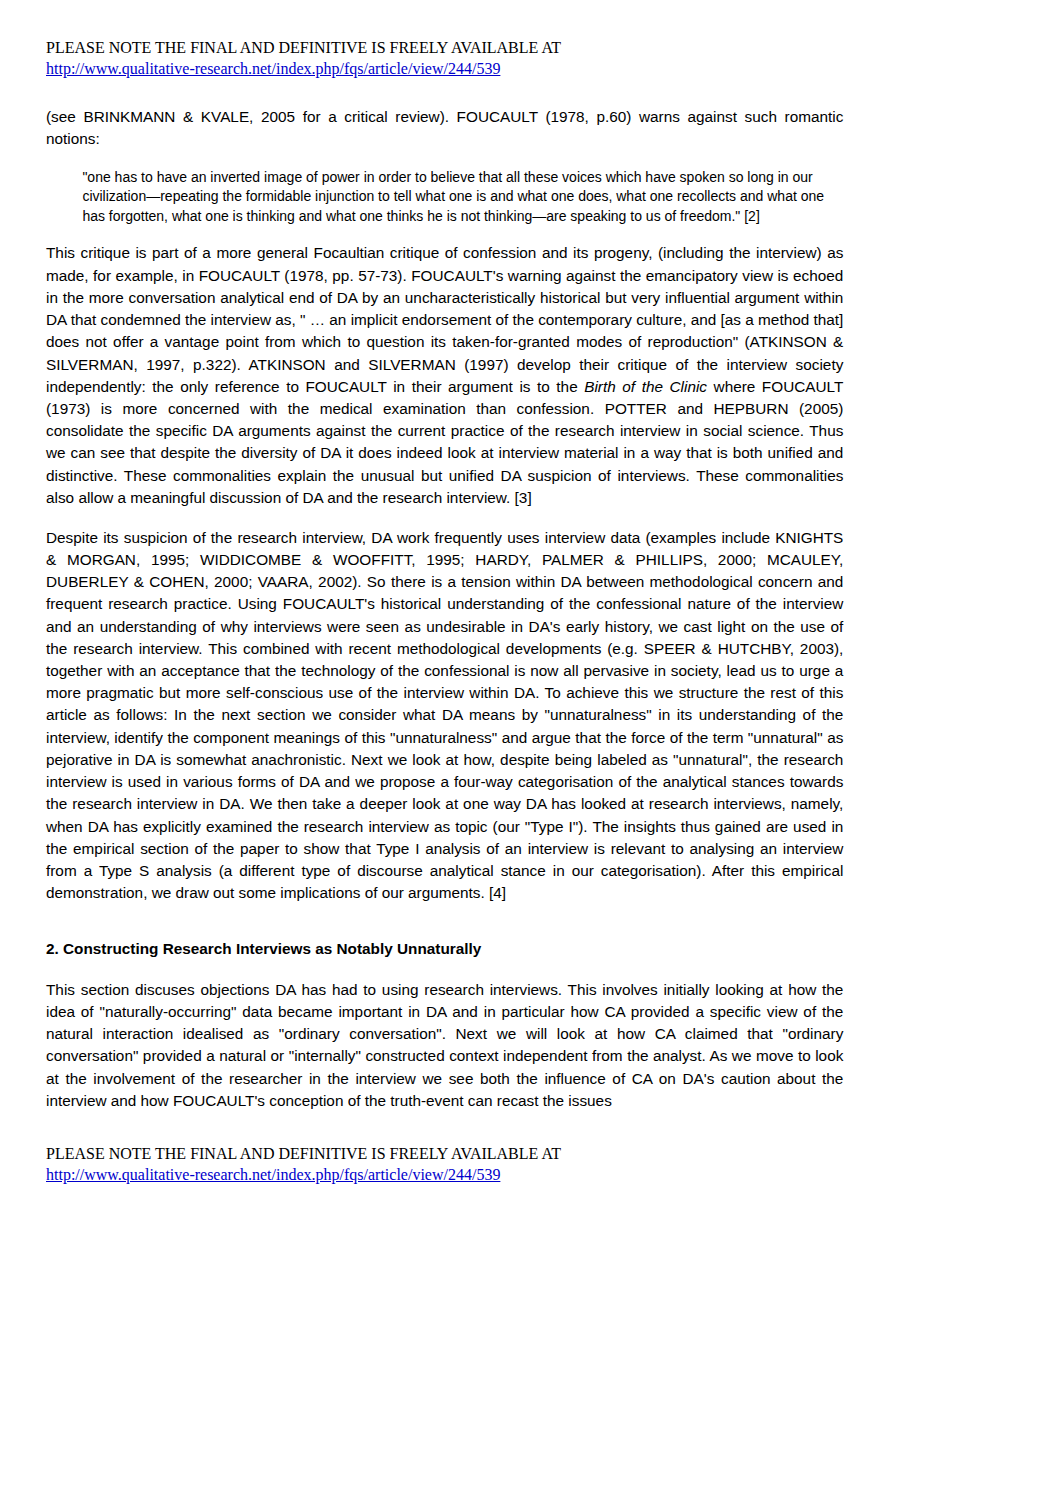PLEASE NOTE THE FINAL AND DEFINITIVE IS FREELY AVAILABLE AT
http://www.qualitative-research.net/index.php/fqs/article/view/244/539
(see BRINKMANN & KVALE, 2005 for a critical review). FOUCAULT (1978, p.60) warns against such romantic notions:
"one has to have an inverted image of power in order to believe that all these voices which have spoken so long in our civilization—repeating the formidable injunction to tell what one is and what one does, what one recollects and what one has forgotten, what one is thinking and what one thinks he is not thinking—are speaking to us of freedom." [2]
This critique is part of a more general Focaultian critique of confession and its progeny, (including the interview) as made, for example, in FOUCAULT (1978, pp. 57-73). FOUCAULT's warning against the emancipatory view is echoed in the more conversation analytical end of DA by an uncharacteristically historical but very influential argument within DA that condemned the interview as, " … an implicit endorsement of the contemporary culture, and [as a method that] does not offer a vantage point from which to question its taken-for-granted modes of reproduction" (ATKINSON & SILVERMAN, 1997, p.322). ATKINSON and SILVERMAN (1997) develop their critique of the interview society independently: the only reference to FOUCAULT in their argument is to the Birth of the Clinic where FOUCAULT (1973) is more concerned with the medical examination than confession. POTTER and HEPBURN (2005) consolidate the specific DA arguments against the current practice of the research interview in social science. Thus we can see that despite the diversity of DA it does indeed look at interview material in a way that is both unified and distinctive. These commonalities explain the unusual but unified DA suspicion of interviews. These commonalities also allow a meaningful discussion of DA and the research interview. [3]
Despite its suspicion of the research interview, DA work frequently uses interview data (examples include KNIGHTS & MORGAN, 1995; WIDDICOMBE & WOOFFITT, 1995; HARDY, PALMER & PHILLIPS, 2000; MCAULEY, DUBERLEY & COHEN, 2000; VAARA, 2002). So there is a tension within DA between methodological concern and frequent research practice. Using FOUCAULT's historical understanding of the confessional nature of the interview and an understanding of why interviews were seen as undesirable in DA's early history, we cast light on the use of the research interview. This combined with recent methodological developments (e.g. SPEER & HUTCHBY, 2003), together with an acceptance that the technology of the confessional is now all pervasive in society, lead us to urge a more pragmatic but more self-conscious use of the interview within DA. To achieve this we structure the rest of this article as follows: In the next section we consider what DA means by "unnaturalness" in its understanding of the interview, identify the component meanings of this "unnaturalness" and argue that the force of the term "unnatural" as pejorative in DA is somewhat anachronistic. Next we look at how, despite being labeled as "unnatural", the research interview is used in various forms of DA and we propose a four-way categorisation of the analytical stances towards the research interview in DA. We then take a deeper look at one way DA has looked at research interviews, namely, when DA has explicitly examined the research interview as topic (our "Type I"). The insights thus gained are used in the empirical section of the paper to show that Type I analysis of an interview is relevant to analysing an interview from a Type S analysis (a different type of discourse analytical stance in our categorisation). After this empirical demonstration, we draw out some implications of our arguments. [4]
2. Constructing Research Interviews as Notably Unnaturally
This section discuses objections DA has had to using research interviews. This involves initially looking at how the idea of "naturally-occurring" data became important in DA and in particular how CA provided a specific view of the natural interaction idealised as "ordinary conversation". Next we will look at how CA claimed that "ordinary conversation" provided a natural or "internally" constructed context independent from the analyst. As we move to look at the involvement of the researcher in the interview we see both the influence of CA on DA's caution about the interview and how FOUCAULT's conception of the truth-event can recast the issues
PLEASE NOTE THE FINAL AND DEFINITIVE IS FREELY AVAILABLE AT
http://www.qualitative-research.net/index.php/fqs/article/view/244/539